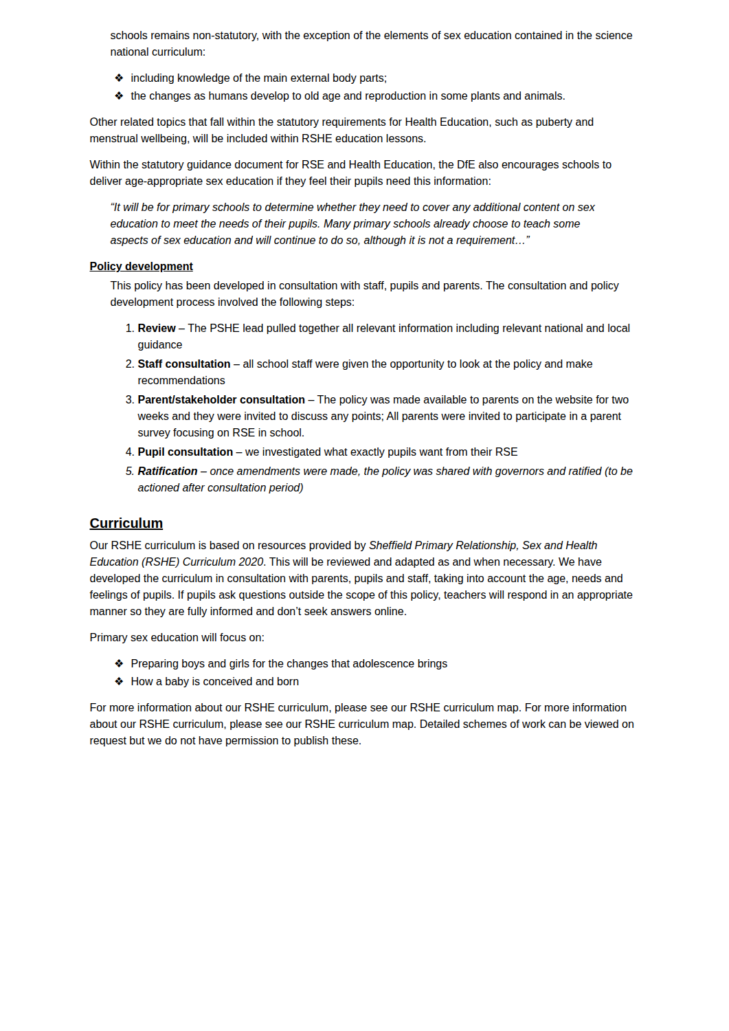schools remains non-statutory, with the exception of the elements of sex education contained in the science national curriculum:
including knowledge of the main external body parts;
the changes as humans develop to old age and reproduction in some plants and animals.
Other related topics that fall within the statutory requirements for Health Education, such as puberty and menstrual wellbeing, will be included within RSHE education lessons.
Within the statutory guidance document for RSE and Health Education, the DfE also encourages schools to deliver age-appropriate sex education if they feel their pupils need this information:
“It will be for primary schools to determine whether they need to cover any additional content on sex education to meet the needs of their pupils. Many primary schools already choose to teach some aspects of sex education and will continue to do so, although it is not a requirement…”
Policy development
This policy has been developed in consultation with staff, pupils and parents. The consultation and policy development process involved the following steps:
Review – The PSHE lead pulled together all relevant information including relevant national and local guidance
Staff consultation – all school staff were given the opportunity to look at the policy and make recommendations
Parent/stakeholder consultation – The policy was made available to parents on the website for two weeks and they were invited to discuss any points; All parents were invited to participate in a parent survey focusing on RSE in school.
Pupil consultation – we investigated what exactly pupils want from their RSE
Ratification – once amendments were made, the policy was shared with governors and ratified (to be actioned after consultation period)
Curriculum
Our RSHE curriculum is based on resources provided by Sheffield Primary Relationship, Sex and Health Education (RSHE) Curriculum 2020. This will be reviewed and adapted as and when necessary. We have developed the curriculum in consultation with parents, pupils and staff, taking into account the age, needs and feelings of pupils. If pupils ask questions outside the scope of this policy, teachers will respond in an appropriate manner so they are fully informed and don’t seek answers online.
Primary sex education will focus on:
Preparing boys and girls for the changes that adolescence brings
How a baby is conceived and born
For more information about our RSHE curriculum, please see our RSHE curriculum map. For more information about our RSHE curriculum, please see our RSHE curriculum map. Detailed schemes of work can be viewed on request but we do not have permission to publish these.